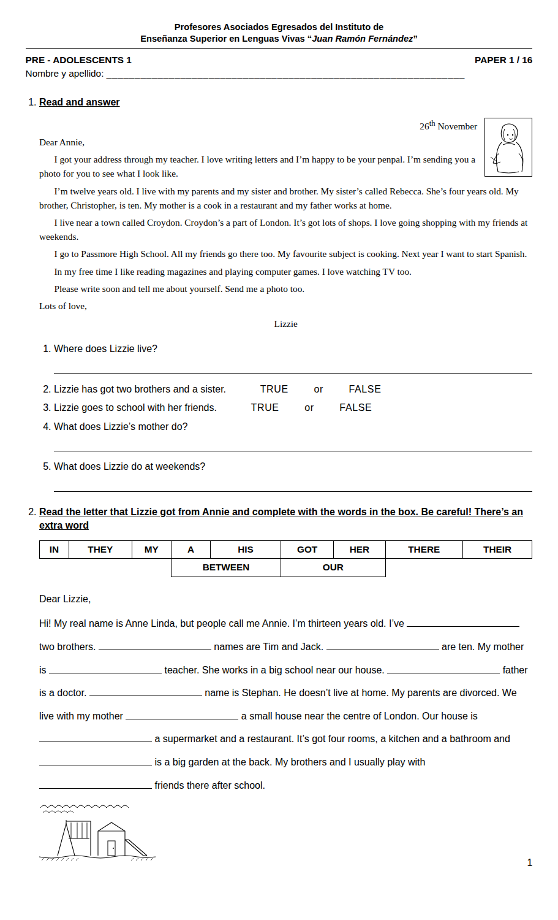Profesores Asociados Egresados del Instituto de
Enseñanza Superior en Lenguas Vivas “Juan Ramón Fernández”
PRE - ADOLESCENTS 1 PAPER 1 / 16
Nombre y apellido: _______________________________________________________________
Read and answer
26th November
Dear Annie,
I got your address through my teacher. I love writing letters and I’m happy to be your penpal. I’m sending you a photo for you to see what I look like.
I’m twelve years old. I live with my parents and my sister and brother. My sister’s called Rebecca. She’s four years old. My brother, Christopher, is ten. My mother is a cook in a restaurant and my father works at home.
I live near a town called Croydon. Croydon’s a part of London. It’s got lots of shops. I love going shopping with my friends at weekends.
I go to Passmore High School. All my friends go there too. My favourite subject is cooking. Next year I want to start Spanish.
In my free time I like reading magazines and playing computer games. I love watching TV too.
Please write soon and tell me about yourself. Send me a photo too.
Lots of love,
Lizzie
Where does Lizzie live?
Lizzie has got two brothers and a sister. TRUE or FALSE
Lizzie goes to school with her friends. TRUE or FALSE
What does Lizzie’s mother do?
What does Lizzie do at weekends?
Read the letter that Lizzie got from Annie and complete with the words in the box. Be careful! There’s an extra word
| IN | THEY | MY | A | HIS | GOT | HER | THERE | THEIR |
| | | | BETWEEN | OUR | | |
Dear Lizzie,
Hi! My real name is Anne Linda, but people call me Annie. I’m thirteen years old. I’ve two brothers. names are Tim and Jack. are ten. My mother is teacher. She works in a big school near our house. father is a doctor. name is Stephan. He doesn’t live at home. My parents are divorced. We live with my mother a small house near the centre of London. Our house is a supermarket and a restaurant. It’s got four rooms, a kitchen and a bathroom and is a big garden at the back. My brothers and I usually play with friends there after school.
1